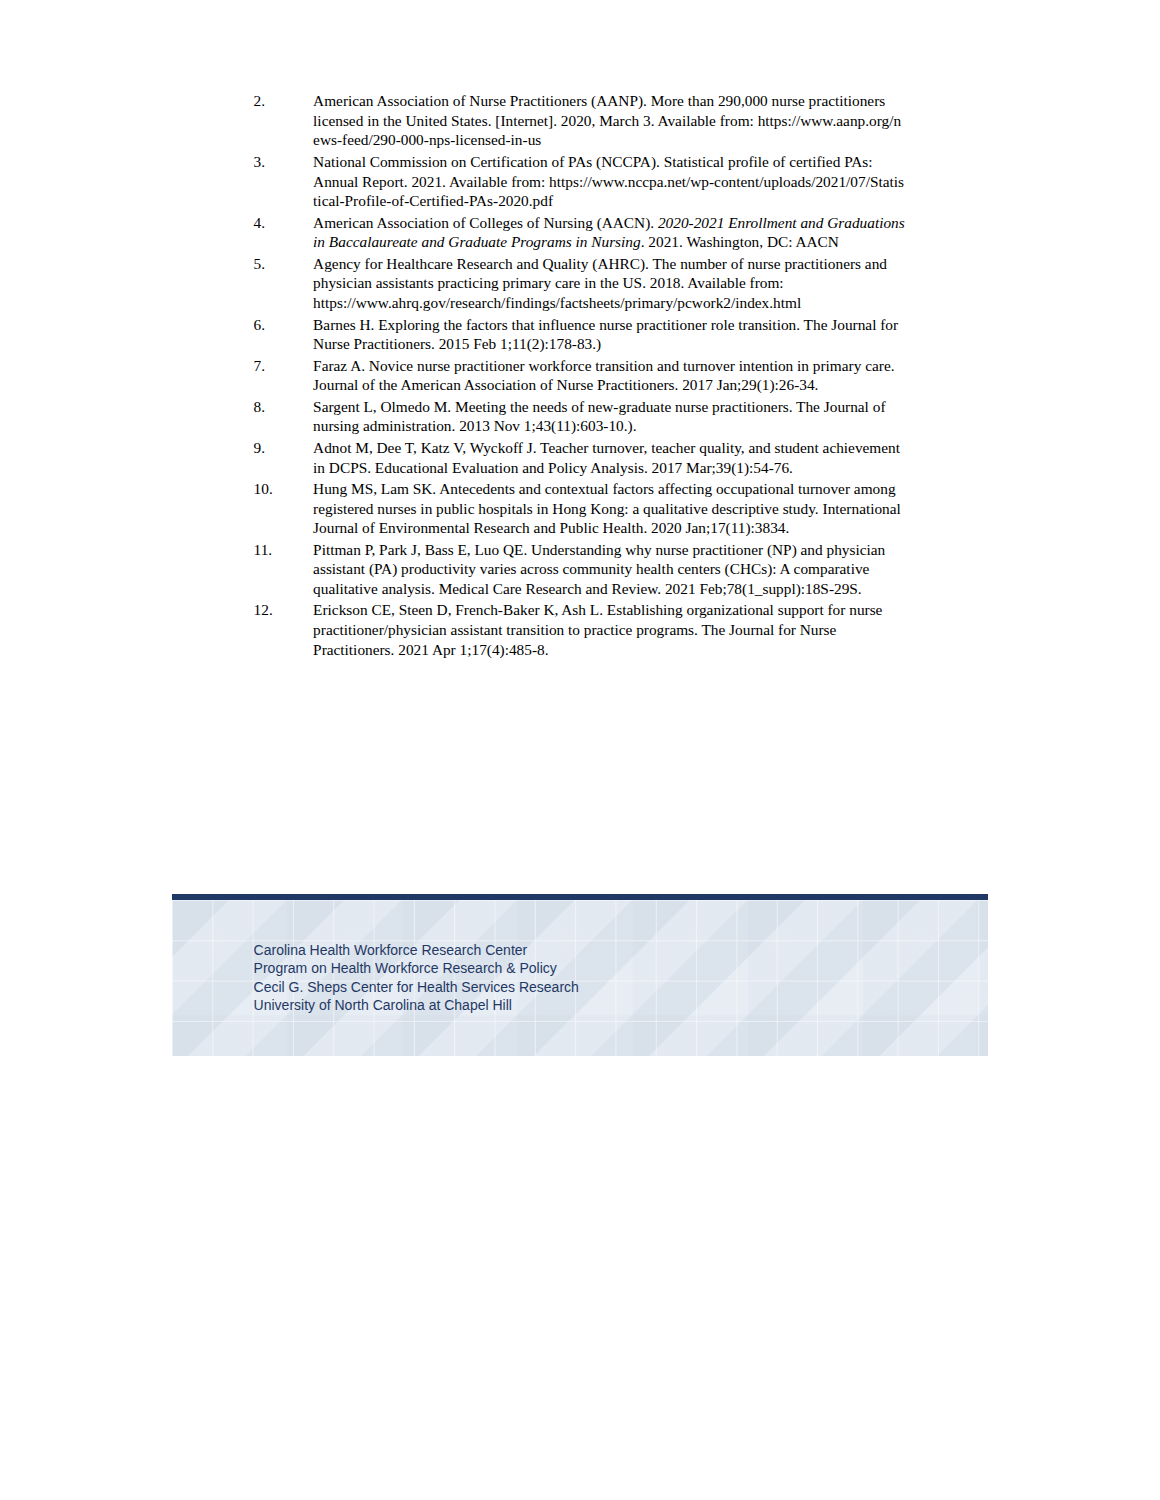2. American Association of Nurse Practitioners (AANP). More than 290,000 nurse practitioners licensed in the United States. [Internet]. 2020, March 3. Available from: https://www.aanp.org/news-feed/290-000-nps-licensed-in-us
3. National Commission on Certification of PAs (NCCPA). Statistical profile of certified PAs: Annual Report. 2021. Available from: https://www.nccpa.net/wp-content/uploads/2021/07/Statistical-Profile-of-Certified-PAs-2020.pdf
4. American Association of Colleges of Nursing (AACN). 2020-2021 Enrollment and Graduations in Baccalaureate and Graduate Programs in Nursing. 2021. Washington, DC: AACN
5. Agency for Healthcare Research and Quality (AHRC). The number of nurse practitioners and physician assistants practicing primary care in the US. 2018. Available from:
https://www.ahrq.gov/research/findings/factsheets/primary/pcwork2/index.html
6. Barnes H. Exploring the factors that influence nurse practitioner role transition. The Journal for Nurse Practitioners. 2015 Feb 1;11(2):178-83.)
7. Faraz A. Novice nurse practitioner workforce transition and turnover intention in primary care. Journal of the American Association of Nurse Practitioners. 2017 Jan;29(1):26-34.
8. Sargent L, Olmedo M. Meeting the needs of new-graduate nurse practitioners. The Journal of nursing administration. 2013 Nov 1;43(11):603-10.).
9. Adnot M, Dee T, Katz V, Wyckoff J. Teacher turnover, teacher quality, and student achievement in DCPS. Educational Evaluation and Policy Analysis. 2017 Mar;39(1):54-76.
10. Hung MS, Lam SK. Antecedents and contextual factors affecting occupational turnover among registered nurses in public hospitals in Hong Kong: a qualitative descriptive study. International Journal of Environmental Research and Public Health. 2020 Jan;17(11):3834.
11. Pittman P, Park J, Bass E, Luo QE. Understanding why nurse practitioner (NP) and physician assistant (PA) productivity varies across community health centers (CHCs): A comparative qualitative analysis. Medical Care Research and Review. 2021 Feb;78(1_suppl):18S-29S.
12. Erickson CE, Steen D, French-Baker K, Ash L. Establishing organizational support for nurse practitioner/physician assistant transition to practice programs. The Journal for Nurse Practitioners. 2021 Apr 1;17(4):485-8.
Carolina Health Workforce Research Center
Program on Health Workforce Research & Policy
Cecil G. Sheps Center for Health Services Research
University of North Carolina at Chapel Hill